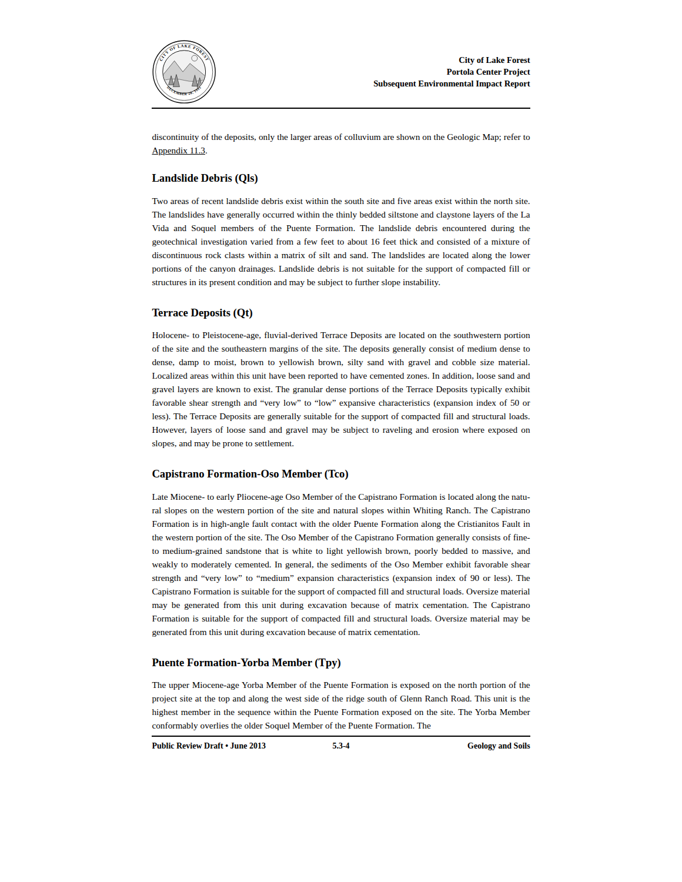CITY OF LAKE FOREST DECEMBER 20, 1991
City of Lake Forest
Portola Center Project
Subsequent Environmental Impact Report
discontinuity of the deposits, only the larger areas of colluvium are shown on the Geologic Map; refer to Appendix 11.3.
Landslide Debris (Qls)
Two areas of recent landslide debris exist within the south site and five areas exist within the north site. The landslides have generally occurred within the thinly bedded siltstone and claystone layers of the La Vida and Soquel members of the Puente Formation. The landslide debris encountered during the geotechnical investigation varied from a few feet to about 16 feet thick and consisted of a mixture of discontinuous rock clasts within a matrix of silt and sand. The landslides are located along the lower portions of the canyon drainages. Landslide debris is not suitable for the support of compacted fill or structures in its present condition and may be subject to further slope instability.
Terrace Deposits (Qt)
Holocene- to Pleistocene-age, fluvial-derived Terrace Deposits are located on the southwestern portion of the site and the southeastern margins of the site. The deposits generally consist of medium dense to dense, damp to moist, brown to yellowish brown, silty sand with gravel and cobble size material. Localized areas within this unit have been reported to have cemented zones. In addition, loose sand and gravel layers are known to exist. The granular dense portions of the Terrace Deposits typically exhibit favorable shear strength and “very low” to “low” expansive characteristics (expansion index of 50 or less). The Terrace Deposits are generally suitable for the support of compacted fill and structural loads. However, layers of loose sand and gravel may be subject to raveling and erosion where exposed on slopes, and may be prone to settlement.
Capistrano Formation-Oso Member (Tco)
Late Miocene- to early Pliocene-age Oso Member of the Capistrano Formation is located along the natural slopes on the western portion of the site and natural slopes within Whiting Ranch. The Capistrano Formation is in high-angle fault contact with the older Puente Formation along the Cristianitos Fault in the western portion of the site. The Oso Member of the Capistrano Formation generally consists of fine- to medium-grained sandstone that is white to light yellowish brown, poorly bedded to massive, and weakly to moderately cemented. In general, the sediments of the Oso Member exhibit favorable shear strength and “very low” to “medium” expansion characteristics (expansion index of 90 or less). The Capistrano Formation is suitable for the support of compacted fill and structural loads. Oversize material may be generated from this unit during excavation because of matrix cementation. The Capistrano Formation is suitable for the support of compacted fill and structural loads. Oversize material may be generated from this unit during excavation because of matrix cementation.
Puente Formation-Yorba Member (Tpy)
The upper Miocene-age Yorba Member of the Puente Formation is exposed on the north portion of the project site at the top and along the west side of the ridge south of Glenn Ranch Road. This unit is the highest member in the sequence within the Puente Formation exposed on the site. The Yorba Member conformably overlies the older Soquel Member of the Puente Formation. The
Public Review Draft • June 2013
5.3-4
Geology and Soils